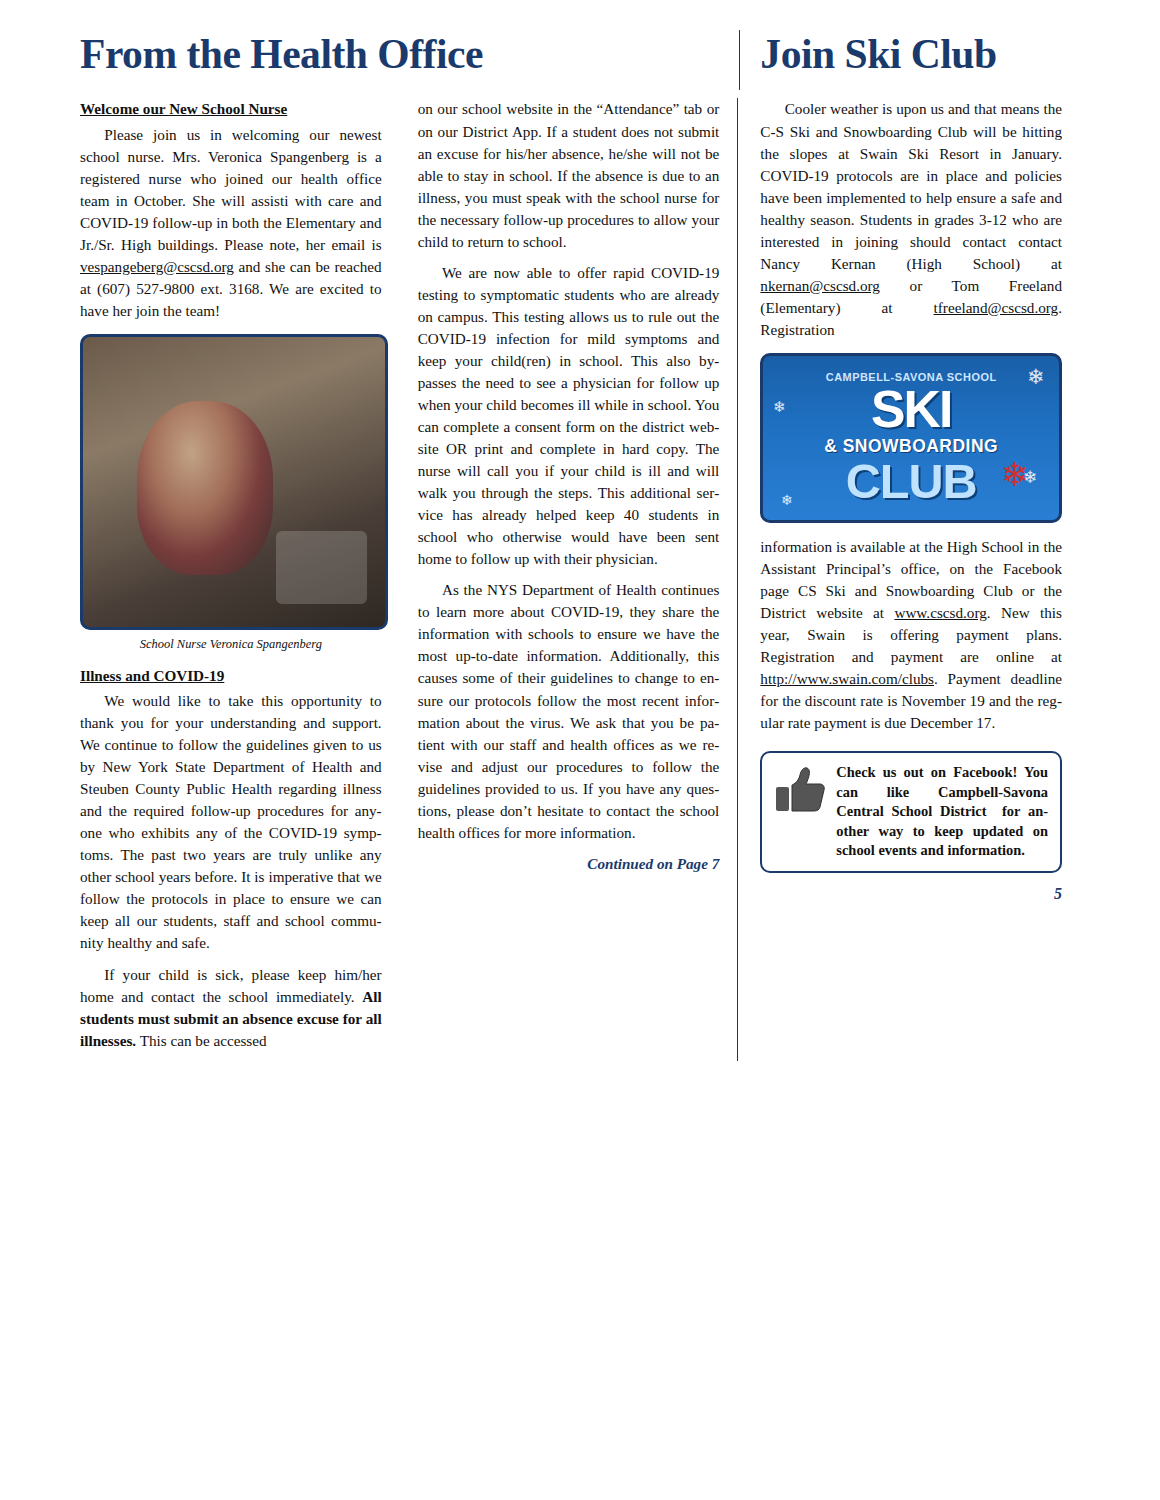From the Health Office
Join Ski Club
Welcome our New School Nurse
Please join us in welcoming our newest school nurse. Mrs. Veronica Spangenberg is a registered nurse who joined our health office team in October. She will assisti with care and COVID-19 follow-up in both the Elementary and Jr./Sr. High buildings. Please note, her email is vespangeberg@cscsd.org and she can be reached at (607) 527-9800 ext. 3168. We are excited to have her join the team!
School Nurse Veronica Spangenberg
Illness and COVID-19
We would like to take this opportunity to thank you for your understanding and support. We continue to follow the guidelines given to us by New York State Department of Health and Steuben County Public Health regarding illness and the required follow-up procedures for anyone who exhibits any of the COVID-19 symptoms. The past two years are truly unlike any other school years before. It is imperative that we follow the protocols in place to ensure we can keep all our students, staff and school community healthy and safe.
If your child is sick, please keep him/her home and contact the school immediately. All students must submit an absence excuse for all illnesses. This can be accessed
on our school website in the “Attendance” tab or on our District App. If a student does not submit an excuse for his/her absence, he/she will not be able to stay in school. If the absence is due to an illness, you must speak with the school nurse for the necessary follow-up procedures to allow your child to return to school.
We are now able to offer rapid COVID-19 testing to symptomatic students who are already on campus. This testing allows us to rule out the COVID-19 infection for mild symptoms and keep your child(ren) in school. This also bypasses the need to see a physician for follow up when your child becomes ill while in school. You can complete a consent form on the district website OR print and complete in hard copy. The nurse will call you if your child is ill and will walk you through the steps. This additional service has already helped keep 40 students in school who otherwise would have been sent home to follow up with their physician.
As the NYS Department of Health continues to learn more about COVID-19, they share the information with schools to ensure we have the most up-to-date information. Additionally, this causes some of their guidelines to change to ensure our protocols follow the most recent information about the virus. We ask that you be patient with our staff and health offices as we revise and adjust our procedures to follow the guidelines provided to us. If you have any questions, please don’t hesitate to contact the school health offices for more information.
Continued on Page 7
Cooler weather is upon us and that means the C-S Ski and Snowboarding Club will be hitting the slopes at Swain Ski Resort in January. COVID-19 protocols are in place and policies have been implemented to help ensure a safe and healthy season. Students in grades 3-12 who are interested in joining should contact contact Nancy Kernan (High School) at nkernan@cscsd.org or Tom Freeland (Elementary) at tfreeland@cscsd.org. Registration
❄ ❄ ❄ ❄ ❄
Campbell-Savona School
SKI
& SNOWBOARDING
CLUB
information is available at the High School in the Assistant Principal’s office, on the Facebook page CS Ski and Snowboarding Club or the District website at www.cscsd.org. New this year, Swain is offering payment plans. Registration and payment are online at http://www.swain.com/clubs. Payment deadline for the discount rate is November 19 and the regular rate payment is due December 17.
Check us out on Facebook! You can like Campbell-Savona Central School District for another way to keep updated on school events and information.
5